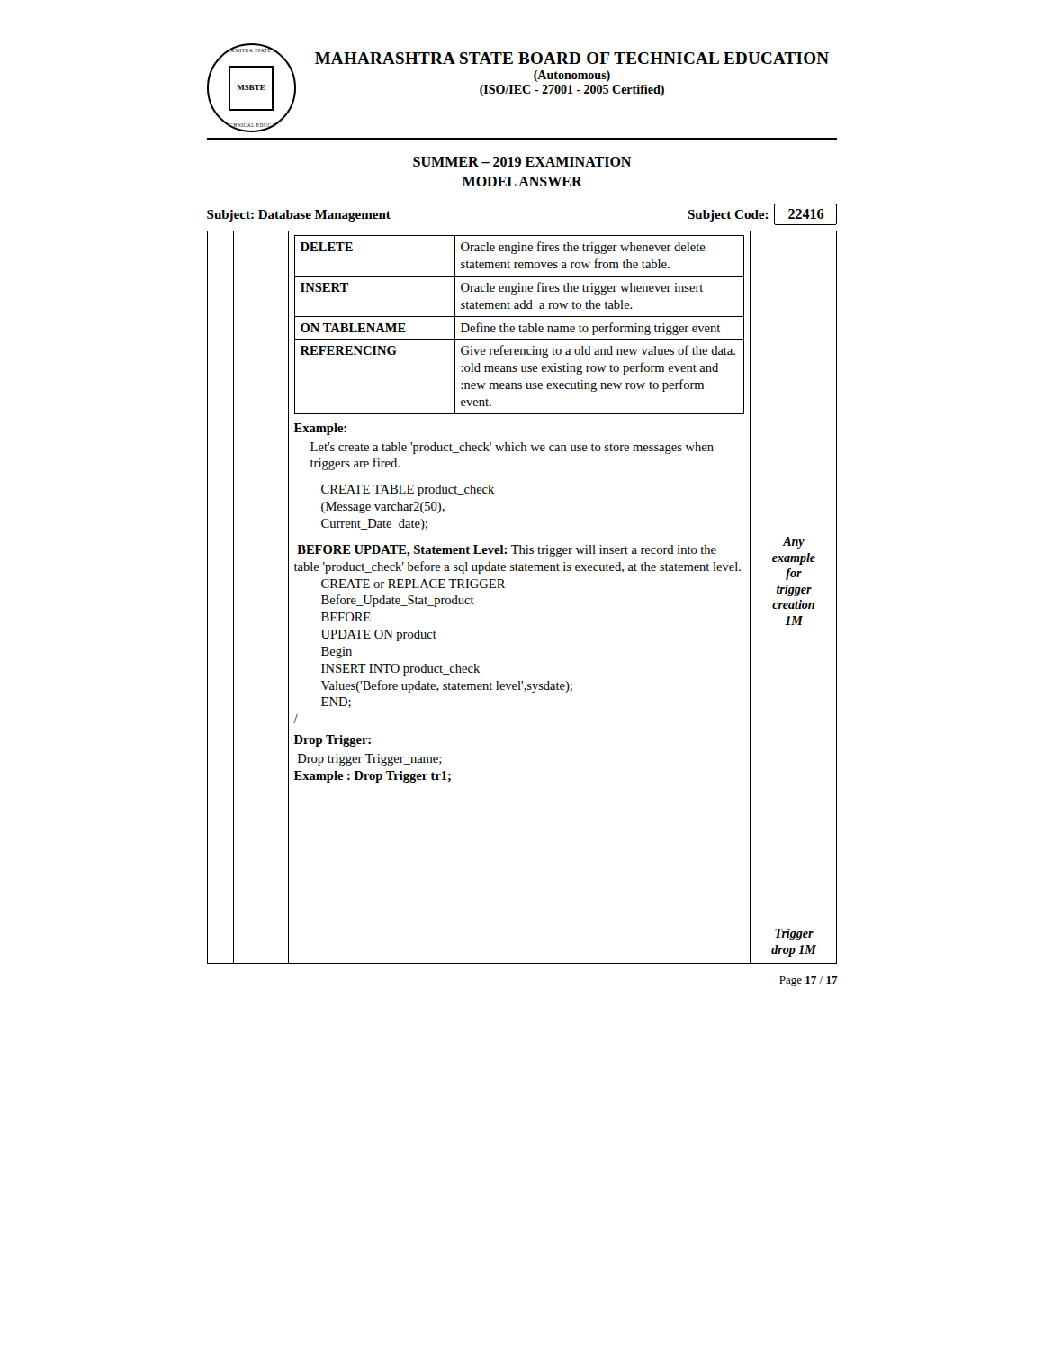MAHARASHTRA STATE BOARD
MSBTE
OF TECHNICAL EDUCATION
MAHARASHTRA STATE BOARD OF TECHNICAL EDUCATION
(Autonomous)
(ISO/IEC - 27001 - 2005 Certified)
SUMMER – 2019 EXAMINATION
MODEL ANSWER
Subject: Database Management
Subject Code: 22416
| | | / DELETE / Oracle engine fires the trigger whenever delete statement removes a row from the table. / / INSERT / Oracle engine fires the trigger whenever insert statement add a row to the table. / / ON TABLENAME / Define the table name to performing trigger event / / REFERENCING / Give referencing to a old and new values of the data. :old means use existing row to perform event and :new means use executing new row to perform event. / Example: Let's create a table 'product_check' which we can use to store messages when triggers are fired. CREATE TABLE product_check (Message varchar2(50), Current_Date date); BEFORE UPDATE, Statement Level: This trigger will insert a record into the table 'product_check' before a sql update statement is executed, at the statement level. CREATE or REPLACE TRIGGER Before_Update_Stat_product BEFORE UPDATE ON product Begin INSERT INTO product_check Values('Before update, statement level',sysdate); END; / Drop Trigger: Drop trigger Trigger_name; Example : Drop Trigger tr1; | Any example for trigger creation 1M Trigger drop 1M |
Page 17 / 17